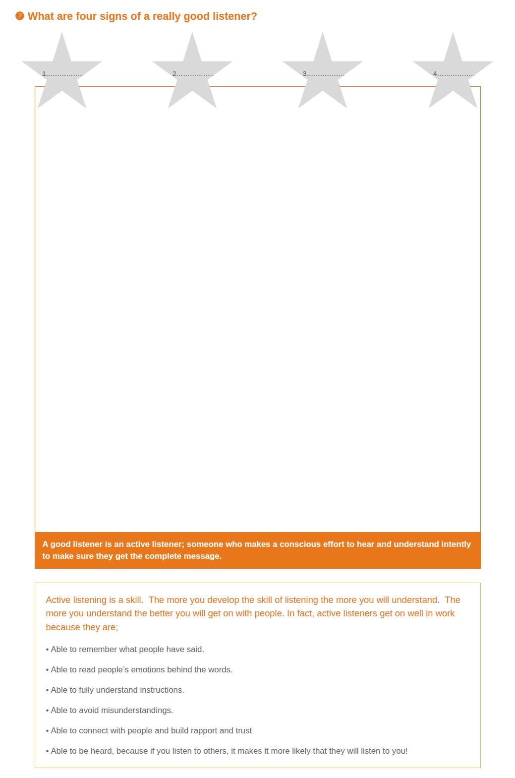❷ What are four signs of a really good listener?
1…………………………
2…………………………
3…………………………
4…………………………
A good listener is an active listener; someone who makes a conscious effort to hear and understand intently to make sure they get the complete message.
Active listening is a skill. The more you develop the skill of listening the more you will understand. The more you understand the better you will get on with people. In fact, active listeners get on well in work because they are;
Able to remember what people have said.
Able to read people’s emotions behind the words.
Able to fully understand instructions.
Able to avoid misunderstandings.
Able to connect with people and build rapport and trust
Able to be heard, because if you listen to others, it makes it more likely that they will listen to you!